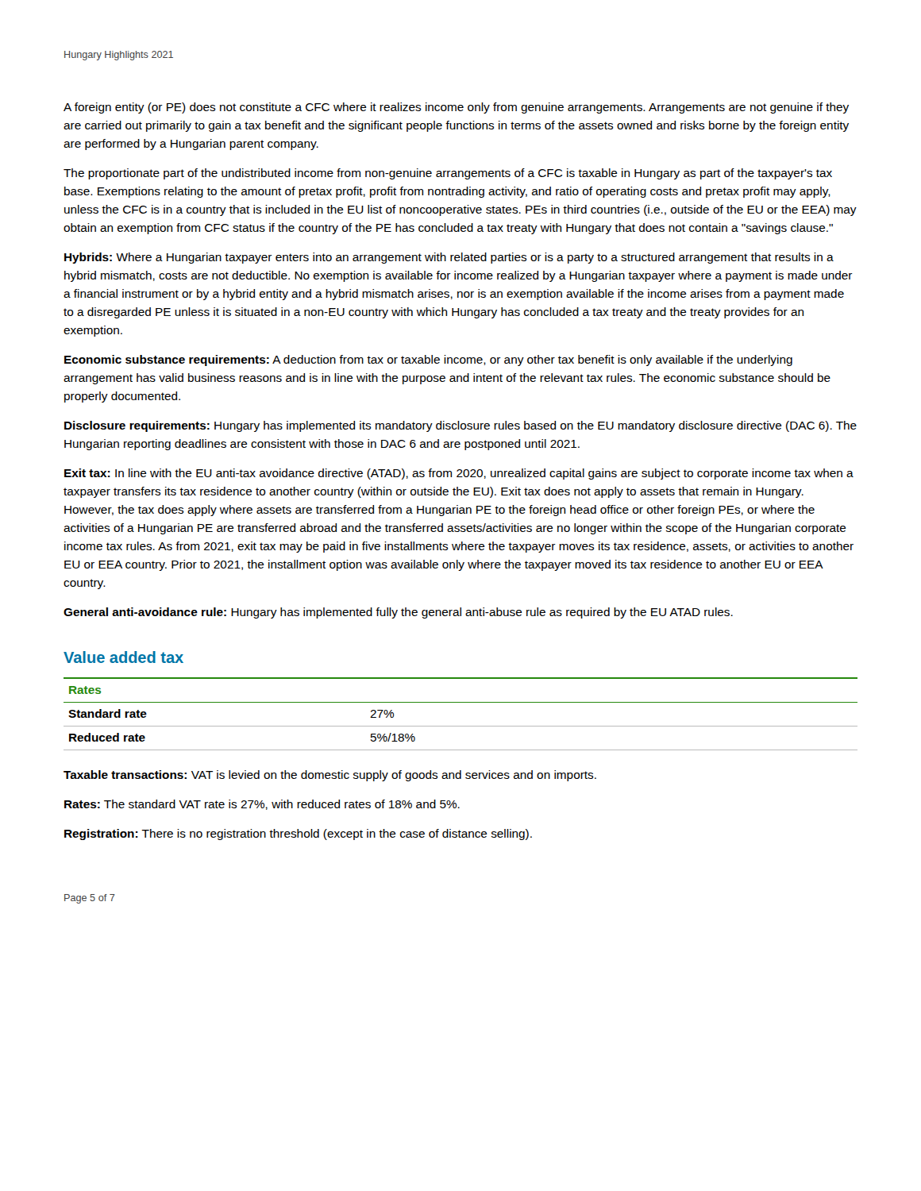Hungary Highlights 2021
A foreign entity (or PE) does not constitute a CFC where it realizes income only from genuine arrangements. Arrangements are not genuine if they are carried out primarily to gain a tax benefit and the significant people functions in terms of the assets owned and risks borne by the foreign entity are performed by a Hungarian parent company.
The proportionate part of the undistributed income from non-genuine arrangements of a CFC is taxable in Hungary as part of the taxpayer's tax base. Exemptions relating to the amount of pretax profit, profit from nontrading activity, and ratio of operating costs and pretax profit may apply, unless the CFC is in a country that is included in the EU list of noncooperative states. PEs in third countries (i.e., outside of the EU or the EEA) may obtain an exemption from CFC status if the country of the PE has concluded a tax treaty with Hungary that does not contain a "savings clause."
Hybrids: Where a Hungarian taxpayer enters into an arrangement with related parties or is a party to a structured arrangement that results in a hybrid mismatch, costs are not deductible. No exemption is available for income realized by a Hungarian taxpayer where a payment is made under a financial instrument or by a hybrid entity and a hybrid mismatch arises, nor is an exemption available if the income arises from a payment made to a disregarded PE unless it is situated in a non-EU country with which Hungary has concluded a tax treaty and the treaty provides for an exemption.
Economic substance requirements: A deduction from tax or taxable income, or any other tax benefit is only available if the underlying arrangement has valid business reasons and is in line with the purpose and intent of the relevant tax rules. The economic substance should be properly documented.
Disclosure requirements: Hungary has implemented its mandatory disclosure rules based on the EU mandatory disclosure directive (DAC 6). The Hungarian reporting deadlines are consistent with those in DAC 6 and are postponed until 2021.
Exit tax: In line with the EU anti-tax avoidance directive (ATAD), as from 2020, unrealized capital gains are subject to corporate income tax when a taxpayer transfers its tax residence to another country (within or outside the EU). Exit tax does not apply to assets that remain in Hungary. However, the tax does apply where assets are transferred from a Hungarian PE to the foreign head office or other foreign PEs, or where the activities of a Hungarian PE are transferred abroad and the transferred assets/activities are no longer within the scope of the Hungarian corporate income tax rules. As from 2021, exit tax may be paid in five installments where the taxpayer moves its tax residence, assets, or activities to another EU or EEA country. Prior to 2021, the installment option was available only where the taxpayer moved its tax residence to another EU or EEA country.
General anti-avoidance rule: Hungary has implemented fully the general anti-abuse rule as required by the EU ATAD rules.
Value added tax
| Rates |
| --- |
| Standard rate | 27% |
| Reduced rate | 5%/18% |
Taxable transactions: VAT is levied on the domestic supply of goods and services and on imports.
Rates: The standard VAT rate is 27%, with reduced rates of 18% and 5%.
Registration: There is no registration threshold (except in the case of distance selling).
Page 5 of 7